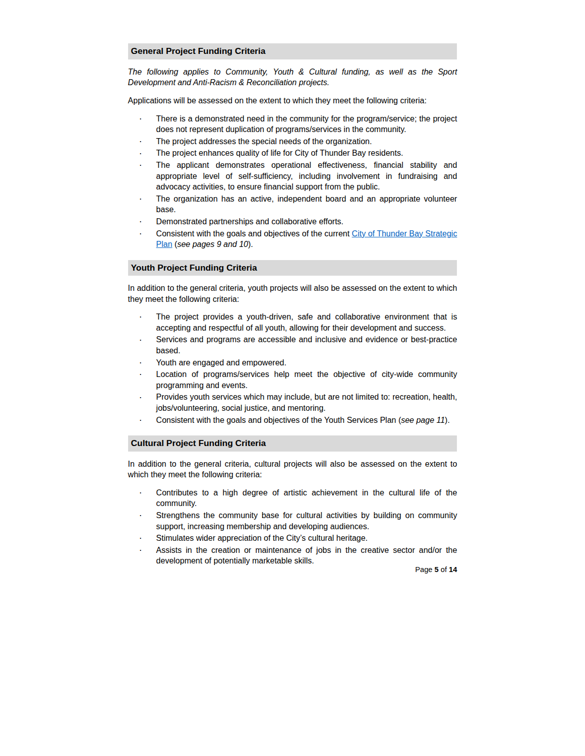General Project Funding Criteria
The following applies to Community, Youth & Cultural funding, as well as the Sport Development and Anti-Racism & Reconciliation projects.
Applications will be assessed on the extent to which they meet the following criteria:
There is a demonstrated need in the community for the program/service; the project does not represent duplication of programs/services in the community.
The project addresses the special needs of the organization.
The project enhances quality of life for City of Thunder Bay residents.
The applicant demonstrates operational effectiveness, financial stability and appropriate level of self-sufficiency, including involvement in fundraising and advocacy activities, to ensure financial support from the public.
The organization has an active, independent board and an appropriate volunteer base.
Demonstrated partnerships and collaborative efforts.
Consistent with the goals and objectives of the current City of Thunder Bay Strategic Plan (see pages 9 and 10).
Youth Project Funding Criteria
In addition to the general criteria, youth projects will also be assessed on the extent to which they meet the following criteria:
The project provides a youth-driven, safe and collaborative environment that is accepting and respectful of all youth, allowing for their development and success.
Services and programs are accessible and inclusive and evidence or best-practice based.
Youth are engaged and empowered.
Location of programs/services help meet the objective of city-wide community programming and events.
Provides youth services which may include, but are not limited to: recreation, health, jobs/volunteering, social justice, and mentoring.
Consistent with the goals and objectives of the Youth Services Plan (see page 11).
Cultural Project Funding Criteria
In addition to the general criteria, cultural projects will also be assessed on the extent to which they meet the following criteria:
Contributes to a high degree of artistic achievement in the cultural life of the community.
Strengthens the community base for cultural activities by building on community support, increasing membership and developing audiences.
Stimulates wider appreciation of the City’s cultural heritage.
Assists in the creation or maintenance of jobs in the creative sector and/or the development of potentially marketable skills.
Page 5 of 14